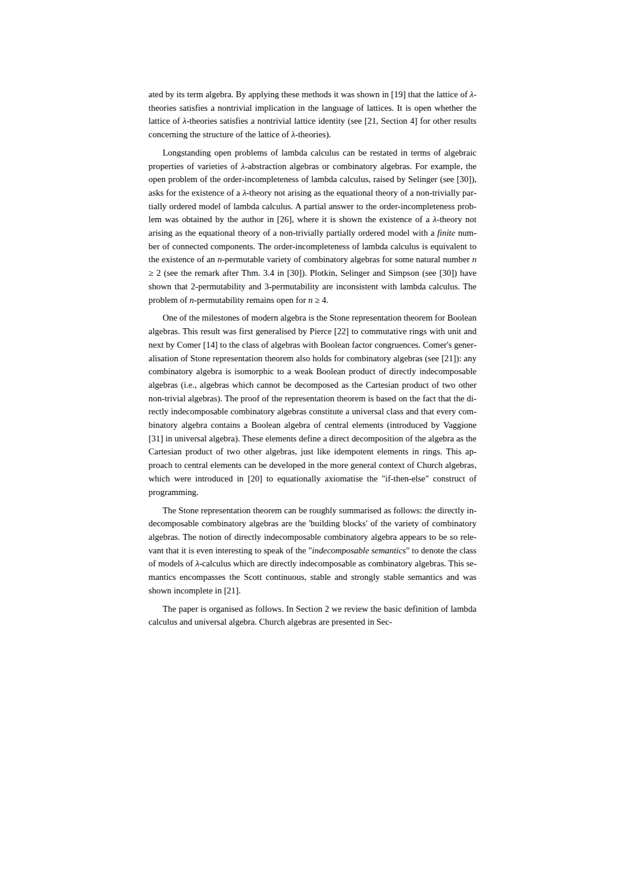ated by its term algebra. By applying these methods it was shown in [19] that the lattice of λ-theories satisfies a nontrivial implication in the language of lattices. It is open whether the lattice of λ-theories satisfies a nontrivial lattice identity (see [21, Section 4] for other results concerning the structure of the lattice of λ-theories).
Longstanding open problems of lambda calculus can be restated in terms of algebraic properties of varieties of λ-abstraction algebras or combinatory algebras. For example, the open problem of the order-incompleteness of lambda calculus, raised by Selinger (see [30]), asks for the existence of a λ-theory not arising as the equational theory of a non-trivially partially ordered model of lambda calculus. A partial answer to the order-incompleteness problem was obtained by the author in [26], where it is shown the existence of a λ-theory not arising as the equational theory of a non-trivially partially ordered model with a finite number of connected components. The order-incompleteness of lambda calculus is equivalent to the existence of an n-permutable variety of combinatory algebras for some natural number n ≥ 2 (see the remark after Thm. 3.4 in [30]). Plotkin, Selinger and Simpson (see [30]) have shown that 2-permutability and 3-permutability are inconsistent with lambda calculus. The problem of n-permutability remains open for n ≥ 4.
One of the milestones of modern algebra is the Stone representation theorem for Boolean algebras. This result was first generalised by Pierce [22] to commutative rings with unit and next by Comer [14] to the class of algebras with Boolean factor congruences. Comer's generalisation of Stone representation theorem also holds for combinatory algebras (see [21]): any combinatory algebra is isomorphic to a weak Boolean product of directly indecomposable algebras (i.e., algebras which cannot be decomposed as the Cartesian product of two other non-trivial algebras). The proof of the representation theorem is based on the fact that the directly indecomposable combinatory algebras constitute a universal class and that every combinatory algebra contains a Boolean algebra of central elements (introduced by Vaggione [31] in universal algebra). These elements define a direct decomposition of the algebra as the Cartesian product of two other algebras, just like idempotent elements in rings. This approach to central elements can be developed in the more general context of Church algebras, which were introduced in [20] to equationally axiomatise the "if-then-else" construct of programming.
The Stone representation theorem can be roughly summarised as follows: the directly indecomposable combinatory algebras are the 'building blocks' of the variety of combinatory algebras. The notion of directly indecomposable combinatory algebra appears to be so relevant that it is even interesting to speak of the "indecomposable semantics" to denote the class of models of λ-calculus which are directly indecomposable as combinatory algebras. This semantics encompasses the Scott continuous, stable and strongly stable semantics and was shown incomplete in [21].
The paper is organised as follows. In Section 2 we review the basic definition of lambda calculus and universal algebra. Church algebras are presented in Sec-